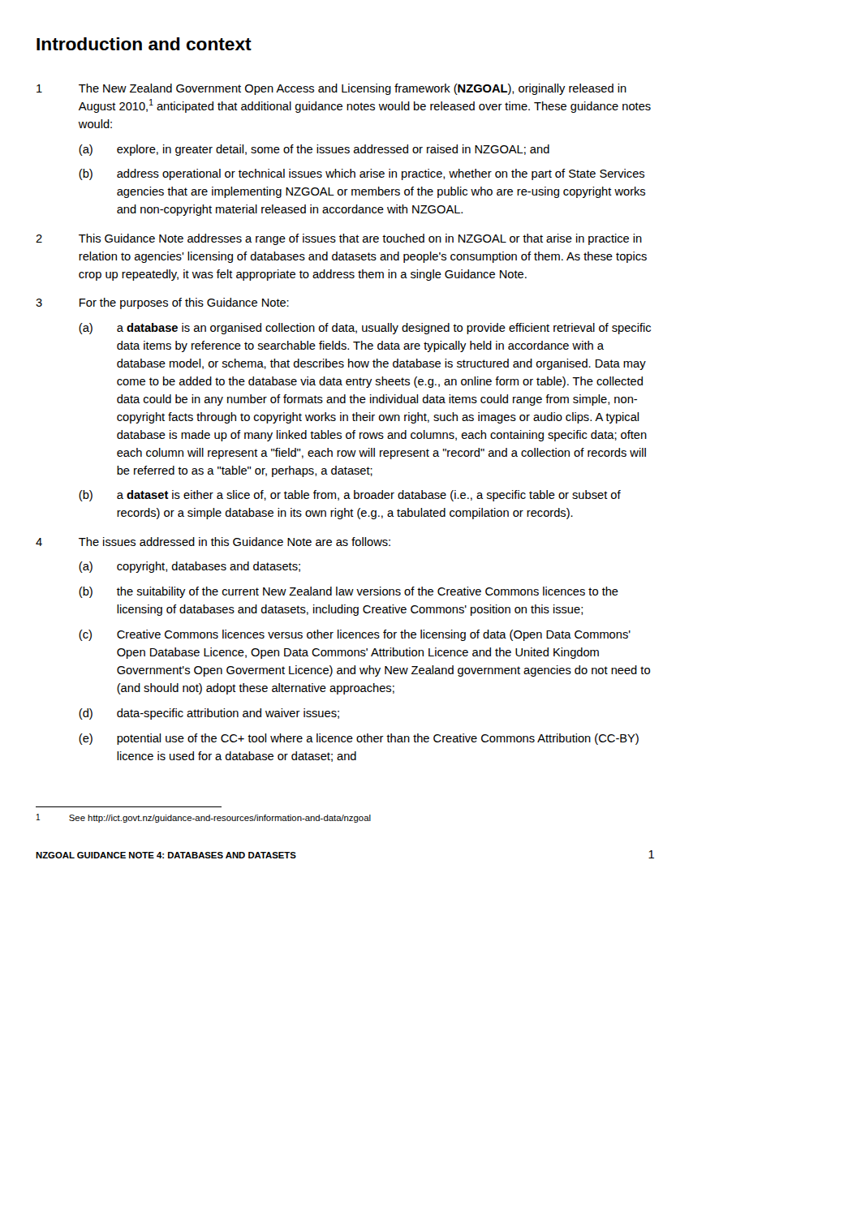Introduction and context
1 The New Zealand Government Open Access and Licensing framework (NZGOAL), originally released in August 2010,1 anticipated that additional guidance notes would be released over time. These guidance notes would:
(a) explore, in greater detail, some of the issues addressed or raised in NZGOAL; and
(b) address operational or technical issues which arise in practice, whether on the part of State Services agencies that are implementing NZGOAL or members of the public who are re-using copyright works and non-copyright material released in accordance with NZGOAL.
2 This Guidance Note addresses a range of issues that are touched on in NZGOAL or that arise in practice in relation to agencies' licensing of databases and datasets and people's consumption of them. As these topics crop up repeatedly, it was felt appropriate to address them in a single Guidance Note.
3 For the purposes of this Guidance Note:
(a) a database is an organised collection of data, usually designed to provide efficient retrieval of specific data items by reference to searchable fields. The data are typically held in accordance with a database model, or schema, that describes how the database is structured and organised. Data may come to be added to the database via data entry sheets (e.g., an online form or table). The collected data could be in any number of formats and the individual data items could range from simple, non-copyright facts through to copyright works in their own right, such as images or audio clips. A typical database is made up of many linked tables of rows and columns, each containing specific data; often each column will represent a "field", each row will represent a "record" and a collection of records will be referred to as a "table" or, perhaps, a dataset;
(b) a dataset is either a slice of, or table from, a broader database (i.e., a specific table or subset of records) or a simple database in its own right (e.g., a tabulated compilation or records).
4 The issues addressed in this Guidance Note are as follows:
(a) copyright, databases and datasets;
(b) the suitability of the current New Zealand law versions of the Creative Commons licences to the licensing of databases and datasets, including Creative Commons' position on this issue;
(c) Creative Commons licences versus other licences for the licensing of data (Open Data Commons' Open Database Licence, Open Data Commons' Attribution Licence and the United Kingdom Government's Open Goverment Licence) and why New Zealand government agencies do not need to (and should not) adopt these alternative approaches;
(d) data-specific attribution and waiver issues;
(e) potential use of the CC+ tool where a licence other than the Creative Commons Attribution (CC-BY) licence is used for a database or dataset; and
1 See http://ict.govt.nz/guidance-and-resources/information-and-data/nzgoal
NZGOAL GUIDANCE NOTE 4: DATABASES AND DATASETS 1